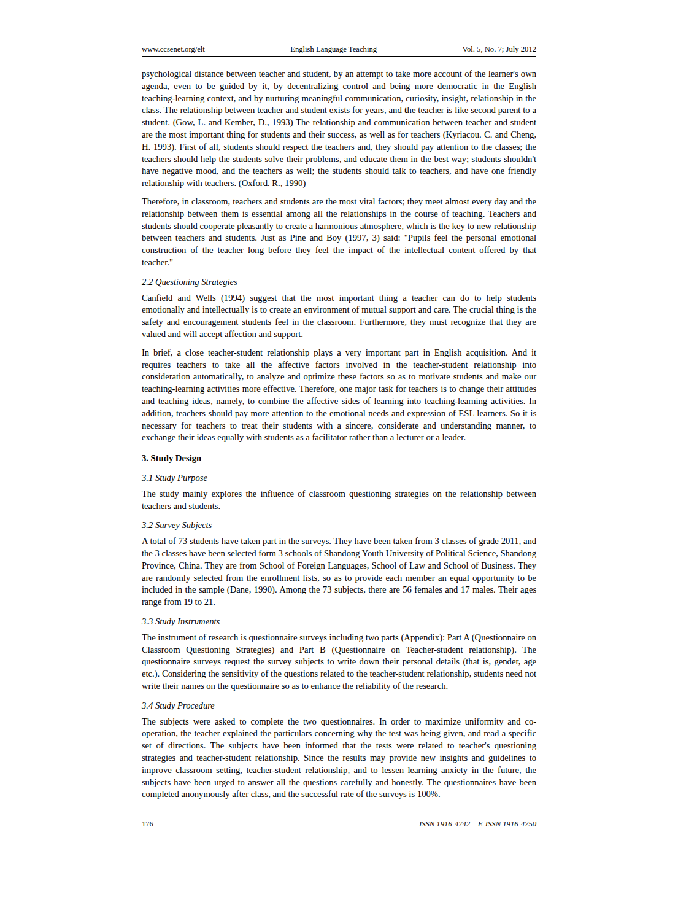www.ccsenet.org/elt English Language Teaching Vol. 5, No. 7; July 2012
psychological distance between teacher and student, by an attempt to take more account of the learner's own agenda, even to be guided by it, by decentralizing control and being more democratic in the English teaching-learning context, and by nurturing meaningful communication, curiosity, insight, relationship in the class. The relationship between teacher and student exists for years, and the teacher is like second parent to a student. (Gow, L. and Kember, D., 1993) The relationship and communication between teacher and student are the most important thing for students and their success, as well as for teachers (Kyriacou. C. and Cheng, H. 1993). First of all, students should respect the teachers and, they should pay attention to the classes; the teachers should help the students solve their problems, and educate them in the best way; students shouldn't have negative mood, and the teachers as well; the students should talk to teachers, and have one friendly relationship with teachers. (Oxford. R., 1990)
Therefore, in classroom, teachers and students are the most vital factors; they meet almost every day and the relationship between them is essential among all the relationships in the course of teaching. Teachers and students should cooperate pleasantly to create a harmonious atmosphere, which is the key to new relationship between teachers and students. Just as Pine and Boy (1997, 3) said: "Pupils feel the personal emotional construction of the teacher long before they feel the impact of the intellectual content offered by that teacher."
2.2 Questioning Strategies
Canfield and Wells (1994) suggest that the most important thing a teacher can do to help students emotionally and intellectually is to create an environment of mutual support and care. The crucial thing is the safety and encouragement students feel in the classroom. Furthermore, they must recognize that they are valued and will accept affection and support.
In brief, a close teacher-student relationship plays a very important part in English acquisition. And it requires teachers to take all the affective factors involved in the teacher-student relationship into consideration automatically, to analyze and optimize these factors so as to motivate students and make our teaching-learning activities more effective. Therefore, one major task for teachers is to change their attitudes and teaching ideas, namely, to combine the affective sides of learning into teaching-learning activities. In addition, teachers should pay more attention to the emotional needs and expression of ESL learners. So it is necessary for teachers to treat their students with a sincere, considerate and understanding manner, to exchange their ideas equally with students as a facilitator rather than a lecturer or a leader.
3. Study Design
3.1 Study Purpose
The study mainly explores the influence of classroom questioning strategies on the relationship between teachers and students.
3.2 Survey Subjects
A total of 73 students have taken part in the surveys. They have been taken from 3 classes of grade 2011, and the 3 classes have been selected form 3 schools of Shandong Youth University of Political Science, Shandong Province, China. They are from School of Foreign Languages, School of Law and School of Business. They are randomly selected from the enrollment lists, so as to provide each member an equal opportunity to be included in the sample (Dane, 1990). Among the 73 subjects, there are 56 females and 17 males. Their ages range from 19 to 21.
3.3 Study Instruments
The instrument of research is questionnaire surveys including two parts (Appendix): Part A (Questionnaire on Classroom Questioning Strategies) and Part B (Questionnaire on Teacher-student relationship). The questionnaire surveys request the survey subjects to write down their personal details (that is, gender, age etc.). Considering the sensitivity of the questions related to the teacher-student relationship, students need not write their names on the questionnaire so as to enhance the reliability of the research.
3.4 Study Procedure
The subjects were asked to complete the two questionnaires. In order to maximize uniformity and co-operation, the teacher explained the particulars concerning why the test was being given, and read a specific set of directions. The subjects have been informed that the tests were related to teacher's questioning strategies and teacher-student relationship. Since the results may provide new insights and guidelines to improve classroom setting, teacher-student relationship, and to lessen learning anxiety in the future, the subjects have been urged to answer all the questions carefully and honestly. The questionnaires have been completed anonymously after class, and the successful rate of the surveys is 100%.
176 ISSN 1916-4742 E-ISSN 1916-4750